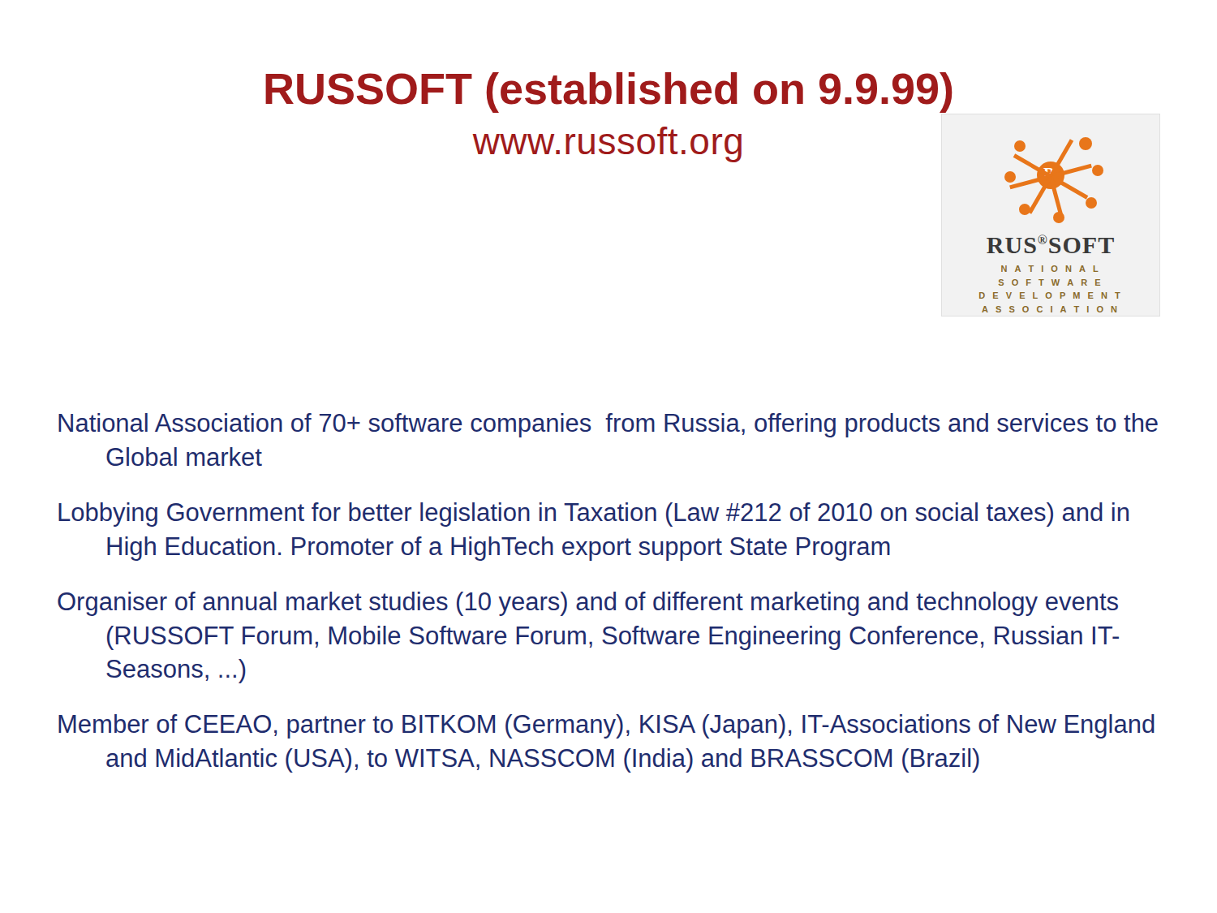RUSSOFT (established on 9.9.99)
www.russoft.org
R
RUS®SOFT
N A T I O N A L
S O F T W A R E
D E V E L O P M E N T
A S S O C I A T I O N
National Association of 70+ software companies from Russia, offering products and services to the Global market
Lobbying Government for better legislation in Taxation (Law #212 of 2010 on social taxes) and in High Education. Promoter of a HighTech export support State Program
Organiser of annual market studies (10 years) and of different marketing and technology events (RUSSOFT Forum, Mobile Software Forum, Software Engineering Conference, Russian IT-Seasons, ...)
Member of CEEAO, partner to BITKOM (Germany), KISA (Japan), IT-Associations of New England and MidAtlantic (USA), to WITSA, NASSCOM (India) and BRASSCOM (Brazil)